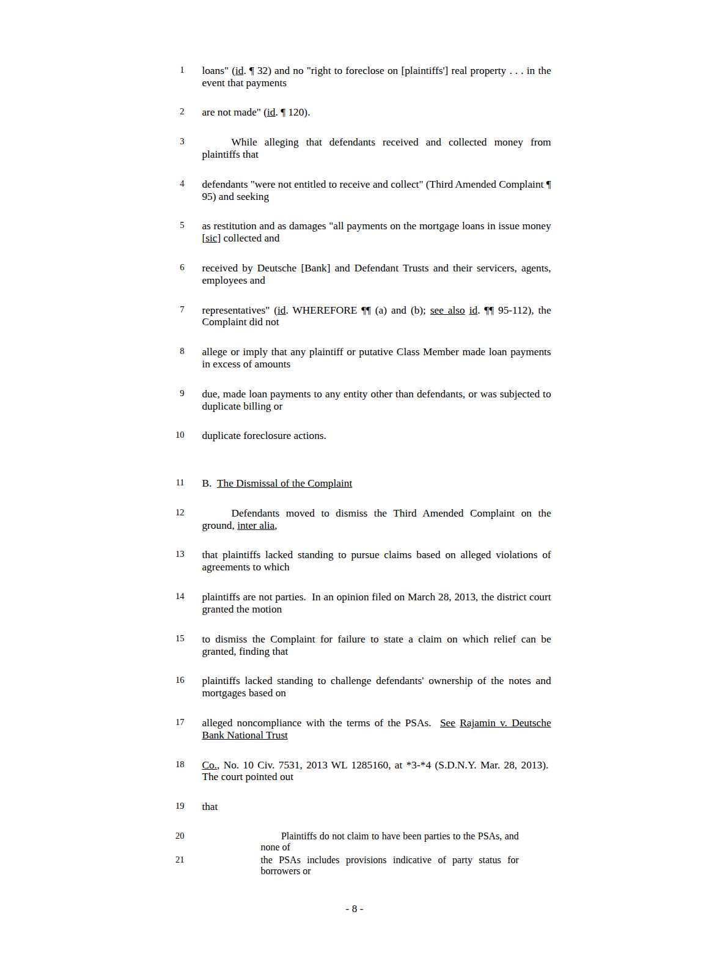1
loans" (id. ¶ 32) and no "right to foreclose on [plaintiffs'] real property . . . in the event that payments
2
are not made" (id. ¶ 120).
3
While alleging that defendants received and collected money from plaintiffs that
4
defendants "were not entitled to receive and collect" (Third Amended Complaint ¶ 95) and seeking
5
as restitution and as damages "all payments on the mortgage loans in issue money [sic] collected and
6
received by Deutsche [Bank] and Defendant Trusts and their servicers, agents, employees and
7
representatives" (id. WHEREFORE ¶¶ (a) and (b); see also id. ¶¶ 95-112), the Complaint did not
8
allege or imply that any plaintiff or putative Class Member made loan payments in excess of amounts
9
due, made loan payments to any entity other than defendants, or was subjected to duplicate billing or
10
duplicate foreclosure actions.
11
B. The Dismissal of the Complaint
12
Defendants moved to dismiss the Third Amended Complaint on the ground, inter alia,
13
that plaintiffs lacked standing to pursue claims based on alleged violations of agreements to which
14
plaintiffs are not parties. In an opinion filed on March 28, 2013, the district court granted the motion
15
to dismiss the Complaint for failure to state a claim on which relief can be granted, finding that
16
plaintiffs lacked standing to challenge defendants' ownership of the notes and mortgages based on
17
alleged noncompliance with the terms of the PSAs. See Rajamin v. Deutsche Bank National Trust
18
Co., No. 10 Civ. 7531, 2013 WL 1285160, at *3-*4 (S.D.N.Y. Mar. 28, 2013). The court pointed out
19
that
20
Plaintiffs do not claim to have been parties to the PSAs, and none of
21
the PSAs includes provisions indicative of party status for borrowers or
- 8 -